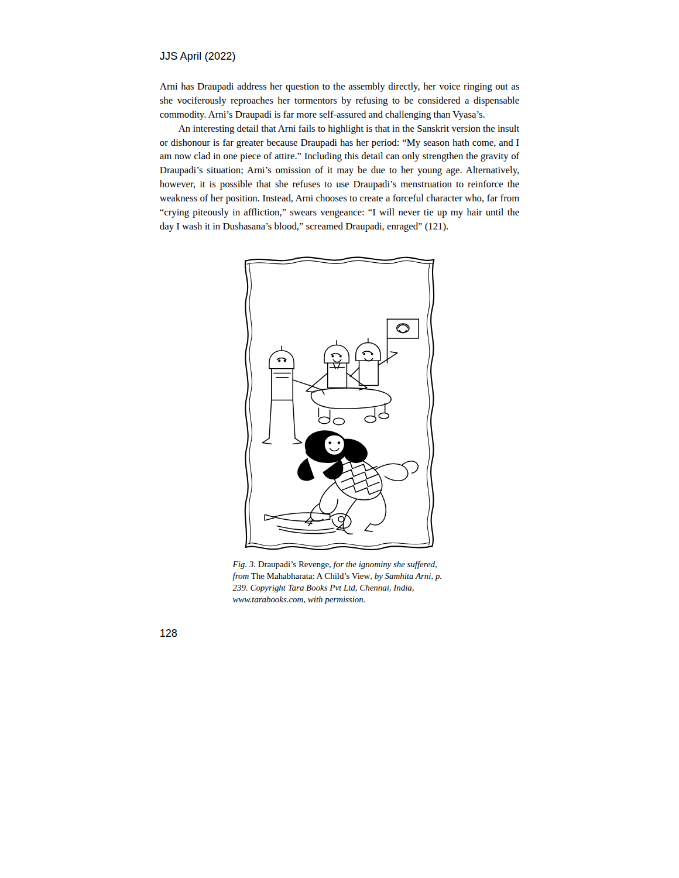JJS April (2022)
Arni has Draupadi address her question to the assembly directly, her voice ringing out as she vociferously reproaches her tormentors by refusing to be considered a dispensable commodity. Arni’s Draupadi is far more self-assured and challenging than Vyasa’s.
An interesting detail that Arni fails to highlight is that in the Sanskrit version the insult or dishonour is far greater because Draupadi has her period: “My season hath come, and I am now clad in one piece of attire.” Including this detail can only strengthen the gravity of Draupadi’s situation; Arni’s omission of it may be due to her young age. Alternatively, however, it is possible that she refuses to use Draupadi’s menstruation to reinforce the weakness of her position. Instead, Arni chooses to create a forceful character who, far from “crying piteously in affliction,” swears vengeance: “I will never tie up my hair until the day I wash it in Dushasana’s blood,” screamed Draupadi, enraged” (121).
Fig. 3. Draupadi’s Revenge, for the ignominy she suffered, from The Mahabharata: A Child’s View, by Samhita Arni, p. 239. Copyright Tara Books Pvt Ltd, Chennai, India, www.tarabooks.com, with permission.
128